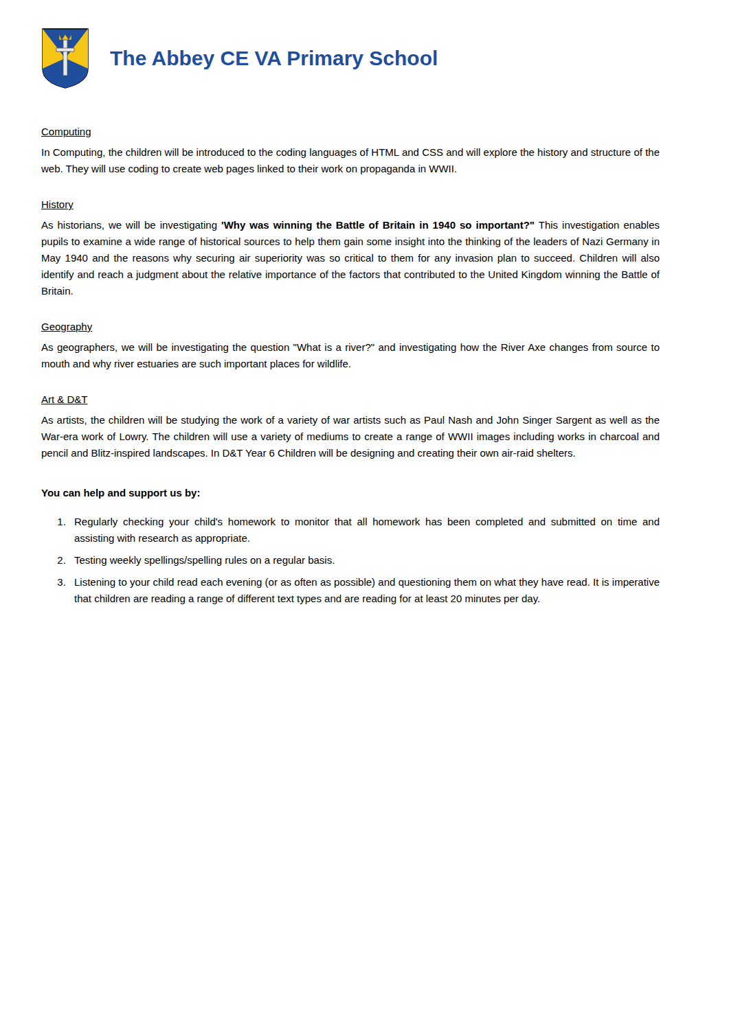The Abbey CE VA Primary School
Computing
In Computing, the children will be introduced to the coding languages of HTML and CSS and will explore the history and structure of the web. They will use coding to create web pages linked to their work on propaganda in WWII.
History
As historians, we will be investigating 'Why was winning the Battle of Britain in 1940 so important?" This investigation enables pupils to examine a wide range of historical sources to help them gain some insight into the thinking of the leaders of Nazi Germany in May 1940 and the reasons why securing air superiority was so critical to them for any invasion plan to succeed. Children will also identify and reach a judgment about the relative importance of the factors that contributed to the United Kingdom winning the Battle of Britain.
Geography
As geographers, we will be investigating the question "What is a river?" and investigating how the River Axe changes from source to mouth and why river estuaries are such important places for wildlife.
Art & D&T
As artists, the children will be studying the work of a variety of war artists such as Paul Nash and John Singer Sargent as well as the War-era work of Lowry. The children will use a variety of mediums to create a range of WWII images including works in charcoal and pencil and Blitz-inspired landscapes. In D&T Year 6 Children will be designing and creating their own air-raid shelters.
You can help and support us by:
Regularly checking your child's homework to monitor that all homework has been completed and submitted on time and assisting with research as appropriate.
Testing weekly spellings/spelling rules on a regular basis.
Listening to your child read each evening (or as often as possible) and questioning them on what they have read. It is imperative that children are reading a range of different text types and are reading for at least 20 minutes per day.